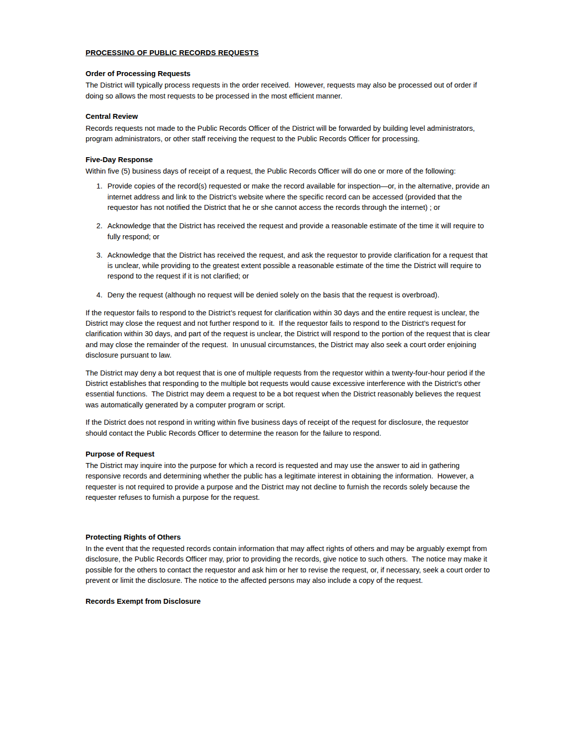PROCESSING OF PUBLIC RECORDS REQUESTS
Order of Processing Requests
The District will typically process requests in the order received. However, requests may also be processed out of order if doing so allows the most requests to be processed in the most efficient manner.
Central Review
Records requests not made to the Public Records Officer of the District will be forwarded by building level administrators, program administrators, or other staff receiving the request to the Public Records Officer for processing.
Five-Day Response
Within five (5) business days of receipt of a request, the Public Records Officer will do one or more of the following:
Provide copies of the record(s) requested or make the record available for inspection—or, in the alternative, provide an internet address and link to the District’s website where the specific record can be accessed (provided that the requestor has not notified the District that he or she cannot access the records through the internet) ; or
Acknowledge that the District has received the request and provide a reasonable estimate of the time it will require to fully respond; or
Acknowledge that the District has received the request, and ask the requestor to provide clarification for a request that is unclear, while providing to the greatest extent possible a reasonable estimate of the time the District will require to respond to the request if it is not clarified; or
Deny the request (although no request will be denied solely on the basis that the request is overbroad).
If the requestor fails to respond to the District’s request for clarification within 30 days and the entire request is unclear, the District may close the request and not further respond to it. If the requestor fails to respond to the District’s request for clarification within 30 days, and part of the request is unclear, the District will respond to the portion of the request that is clear and may close the remainder of the request. In unusual circumstances, the District may also seek a court order enjoining disclosure pursuant to law.
The District may deny a bot request that is one of multiple requests from the requestor within a twenty-four-hour period if the District establishes that responding to the multiple bot requests would cause excessive interference with the District’s other essential functions. The District may deem a request to be a bot request when the District reasonably believes the request was automatically generated by a computer program or script.
If the District does not respond in writing within five business days of receipt of the request for disclosure, the requestor should contact the Public Records Officer to determine the reason for the failure to respond.
Purpose of Request
The District may inquire into the purpose for which a record is requested and may use the answer to aid in gathering responsive records and determining whether the public has a legitimate interest in obtaining the information. However, a requester is not required to provide a purpose and the District may not decline to furnish the records solely because the requester refuses to furnish a purpose for the request.
Protecting Rights of Others
In the event that the requested records contain information that may affect rights of others and may be arguably exempt from disclosure, the Public Records Officer may, prior to providing the records, give notice to such others. The notice may make it possible for the others to contact the requestor and ask him or her to revise the request, or, if necessary, seek a court order to prevent or limit the disclosure. The notice to the affected persons may also include a copy of the request.
Records Exempt from Disclosure